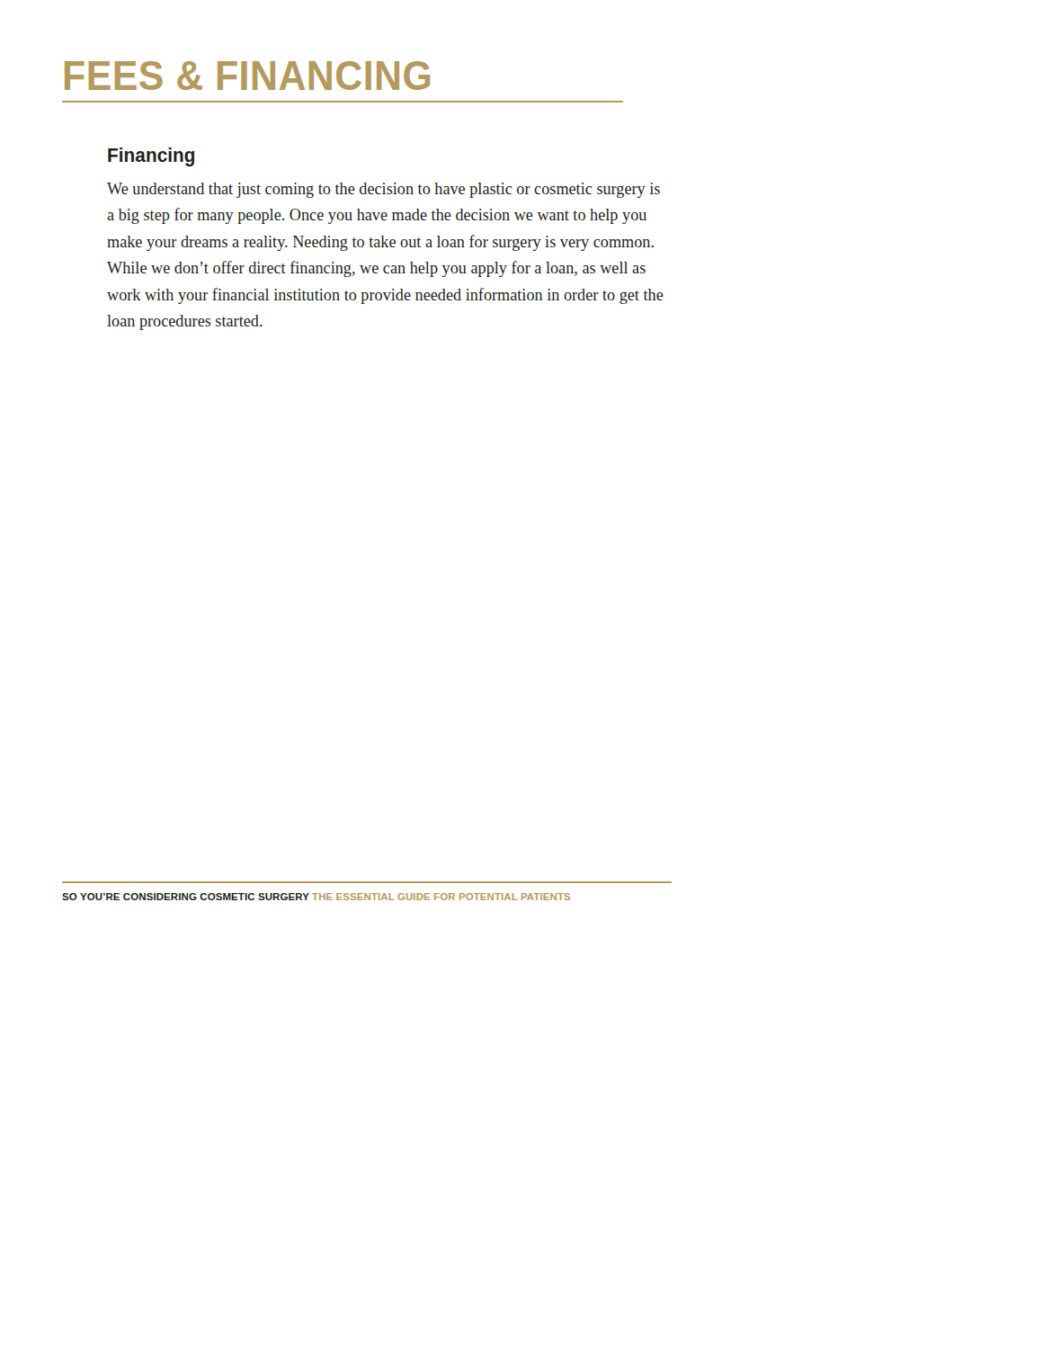Fees & Financing
Financing
We understand that just coming to the decision to have plastic or cosmetic surgery is a big step for many people. Once you have made the decision we want to help you make your dreams a reality. Needing to take out a loan for surgery is very common. While we don’t offer direct financing, we can help you apply for a loan, as well as work with your financial institution to provide needed information in order to get the loan procedures started.
So you’re considering cosmetic surgery The essential guide for potential patients